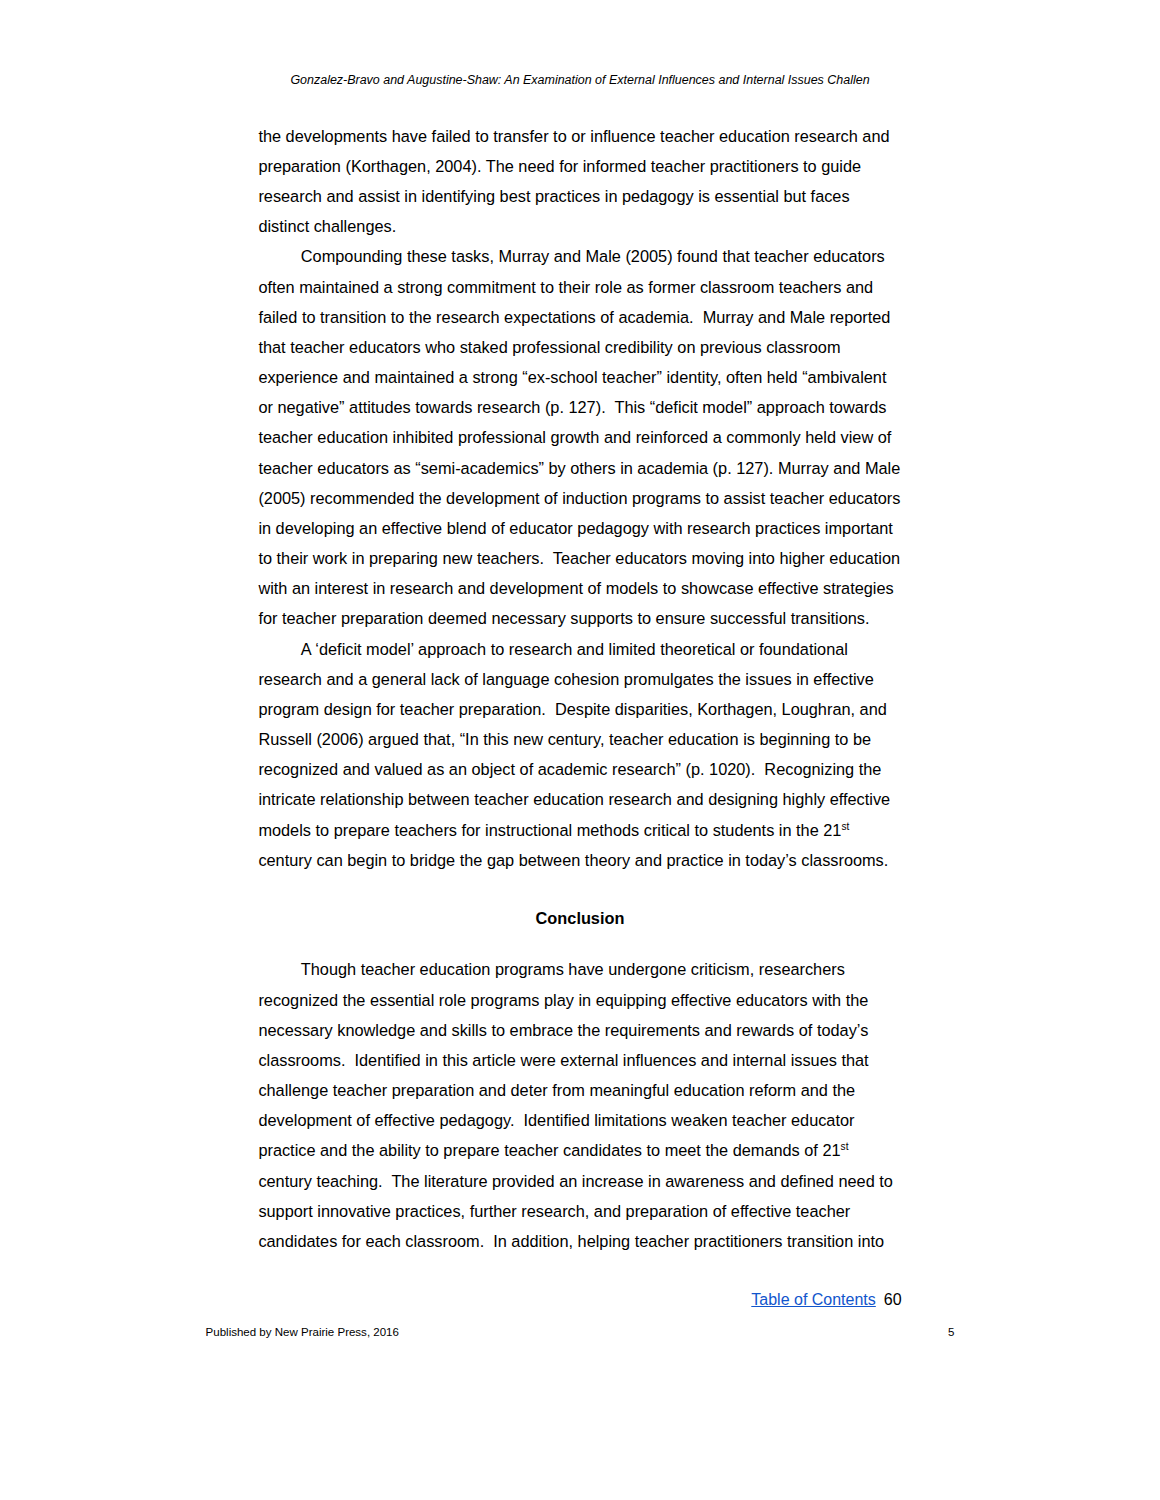Gonzalez-Bravo and Augustine-Shaw: An Examination of External Influences and Internal Issues Challen
the developments have failed to transfer to or influence teacher education research and preparation (Korthagen, 2004). The need for informed teacher practitioners to guide research and assist in identifying best practices in pedagogy is essential but faces distinct challenges.
Compounding these tasks, Murray and Male (2005) found that teacher educators often maintained a strong commitment to their role as former classroom teachers and failed to transition to the research expectations of academia. Murray and Male reported that teacher educators who staked professional credibility on previous classroom experience and maintained a strong “ex-school teacher” identity, often held “ambivalent or negative” attitudes towards research (p. 127). This “deficit model” approach towards teacher education inhibited professional growth and reinforced a commonly held view of teacher educators as “semi-academics” by others in academia (p. 127). Murray and Male (2005) recommended the development of induction programs to assist teacher educators in developing an effective blend of educator pedagogy with research practices important to their work in preparing new teachers. Teacher educators moving into higher education with an interest in research and development of models to showcase effective strategies for teacher preparation deemed necessary supports to ensure successful transitions.
A ‘deficit model’ approach to research and limited theoretical or foundational research and a general lack of language cohesion promulgates the issues in effective program design for teacher preparation. Despite disparities, Korthagen, Loughran, and Russell (2006) argued that, “In this new century, teacher education is beginning to be recognized and valued as an object of academic research” (p. 1020). Recognizing the intricate relationship between teacher education research and designing highly effective models to prepare teachers for instructional methods critical to students in the 21st century can begin to bridge the gap between theory and practice in today’s classrooms.
Conclusion
Though teacher education programs have undergone criticism, researchers recognized the essential role programs play in equipping effective educators with the necessary knowledge and skills to embrace the requirements and rewards of today’s classrooms. Identified in this article were external influences and internal issues that challenge teacher preparation and deter from meaningful education reform and the development of effective pedagogy. Identified limitations weaken teacher educator practice and the ability to prepare teacher candidates to meet the demands of 21st century teaching. The literature provided an increase in awareness and defined need to support innovative practices, further research, and preparation of effective teacher candidates for each classroom. In addition, helping teacher practitioners transition into
Table of Contents 60
Published by New Prairie Press, 2016 5